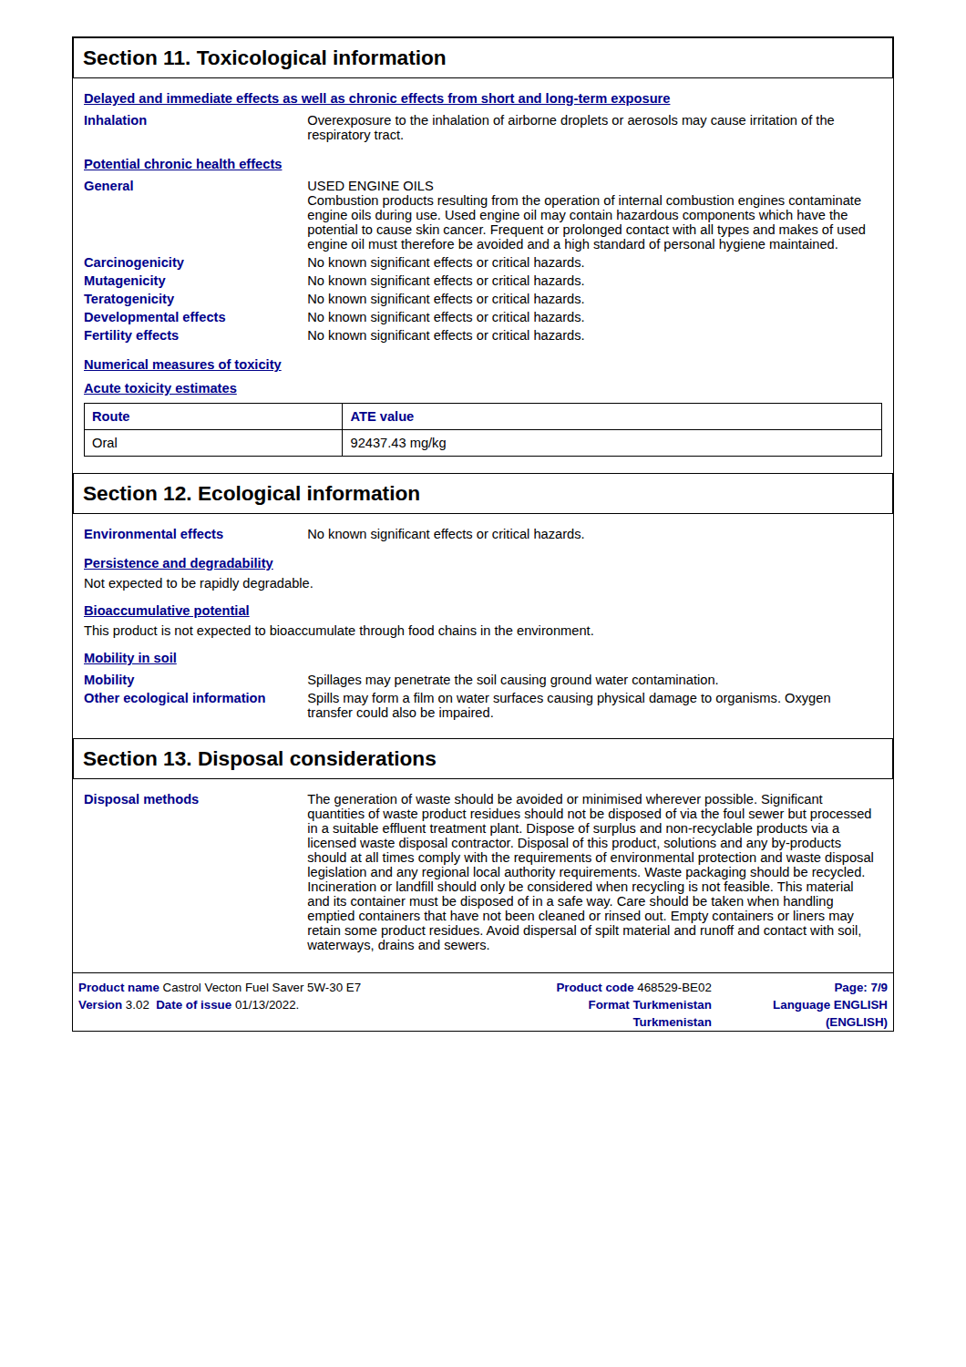Section 11. Toxicological information
Delayed and immediate effects as well as chronic effects from short and long-term exposure
| Inhalation | Overexposure to the inhalation of airborne droplets or aerosols may cause irritation of the respiratory tract. |
Potential chronic health effects
| General | USED ENGINE OILS Combustion products resulting from the operation of internal combustion engines contaminate engine oils during use. Used engine oil may contain hazardous components which have the potential to cause skin cancer. Frequent or prolonged contact with all types and makes of used engine oil must therefore be avoided and a high standard of personal hygiene maintained. |
| Carcinogenicity | No known significant effects or critical hazards. |
| Mutagenicity | No known significant effects or critical hazards. |
| Teratogenicity | No known significant effects or critical hazards. |
| Developmental effects | No known significant effects or critical hazards. |
| Fertility effects | No known significant effects or critical hazards. |
Numerical measures of toxicity
Acute toxicity estimates
| Route | ATE value |
| --- | --- |
| Oral | 92437.43 mg/kg |
Section 12. Ecological information
| Environmental effects | No known significant effects or critical hazards. |
Persistence and degradability
Not expected to be rapidly degradable.
Bioaccumulative potential
This product is not expected to bioaccumulate through food chains in the environment.
Mobility in soil
| Mobility | Spillages may penetrate the soil causing ground water contamination. |
| Other ecological information | Spills may form a film on water surfaces causing physical damage to organisms. Oxygen transfer could also be impaired. |
Section 13. Disposal considerations
| Disposal methods | The generation of waste should be avoided or minimised wherever possible. Significant quantities of waste product residues should not be disposed of via the foul sewer but processed in a suitable effluent treatment plant. Dispose of surplus and non-recyclable products via a licensed waste disposal contractor. Disposal of this product, solutions and any by-products should at all times comply with the requirements of environmental protection and waste disposal legislation and any regional local authority requirements. Waste packaging should be recycled. Incineration or landfill should only be considered when recycling is not feasible. This material and its container must be disposed of in a safe way. Care should be taken when handling emptied containers that have not been cleaned or rinsed out. Empty containers or liners may retain some product residues. Avoid dispersal of spilt material and runoff and contact with soil, waterways, drains and sewers. |
| Product name Castrol Vecton Fuel Saver 5W-30 E7 | Product code 468529-BE02 | Page: 7/9 |
| Version 3.02 Date of issue 01/13/2022. | Format Turkmenistan | Language ENGLISH |
| | Turkmenistan | (ENGLISH) |